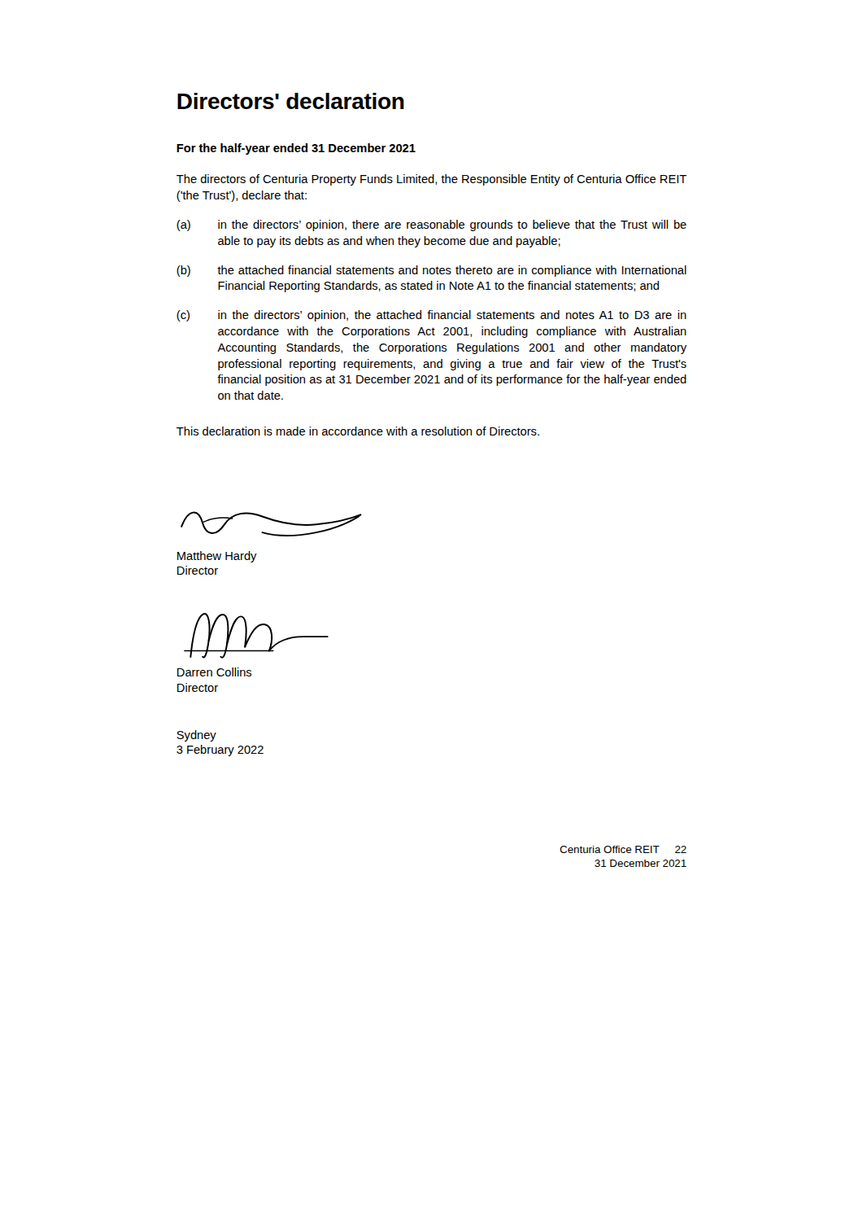Directors' declaration
For the half-year ended 31 December 2021
The directors of Centuria Property Funds Limited, the Responsible Entity of Centuria Office REIT ('the Trust'), declare that:
(a)
in the directors’ opinion, there are reasonable grounds to believe that the Trust will be able to pay its debts as and when they become due and payable;
(b)
the attached financial statements and notes thereto are in compliance with International Financial Reporting Standards, as stated in Note A1 to the financial statements; and
(c)
in the directors’ opinion, the attached financial statements and notes A1 to D3 are in accordance with the Corporations Act 2001, including compliance with Australian Accounting Standards, the Corporations Regulations 2001 and other mandatory professional reporting requirements, and giving a true and fair view of the Trust's financial position as at 31 December 2021 and of its performance for the half-year ended on that date.
This declaration is made in accordance with a resolution of Directors.
Matthew Hardy
Director
Darren Collins
Director
Sydney
3 February 2022
Centuria Office REIT22
31 December 2021